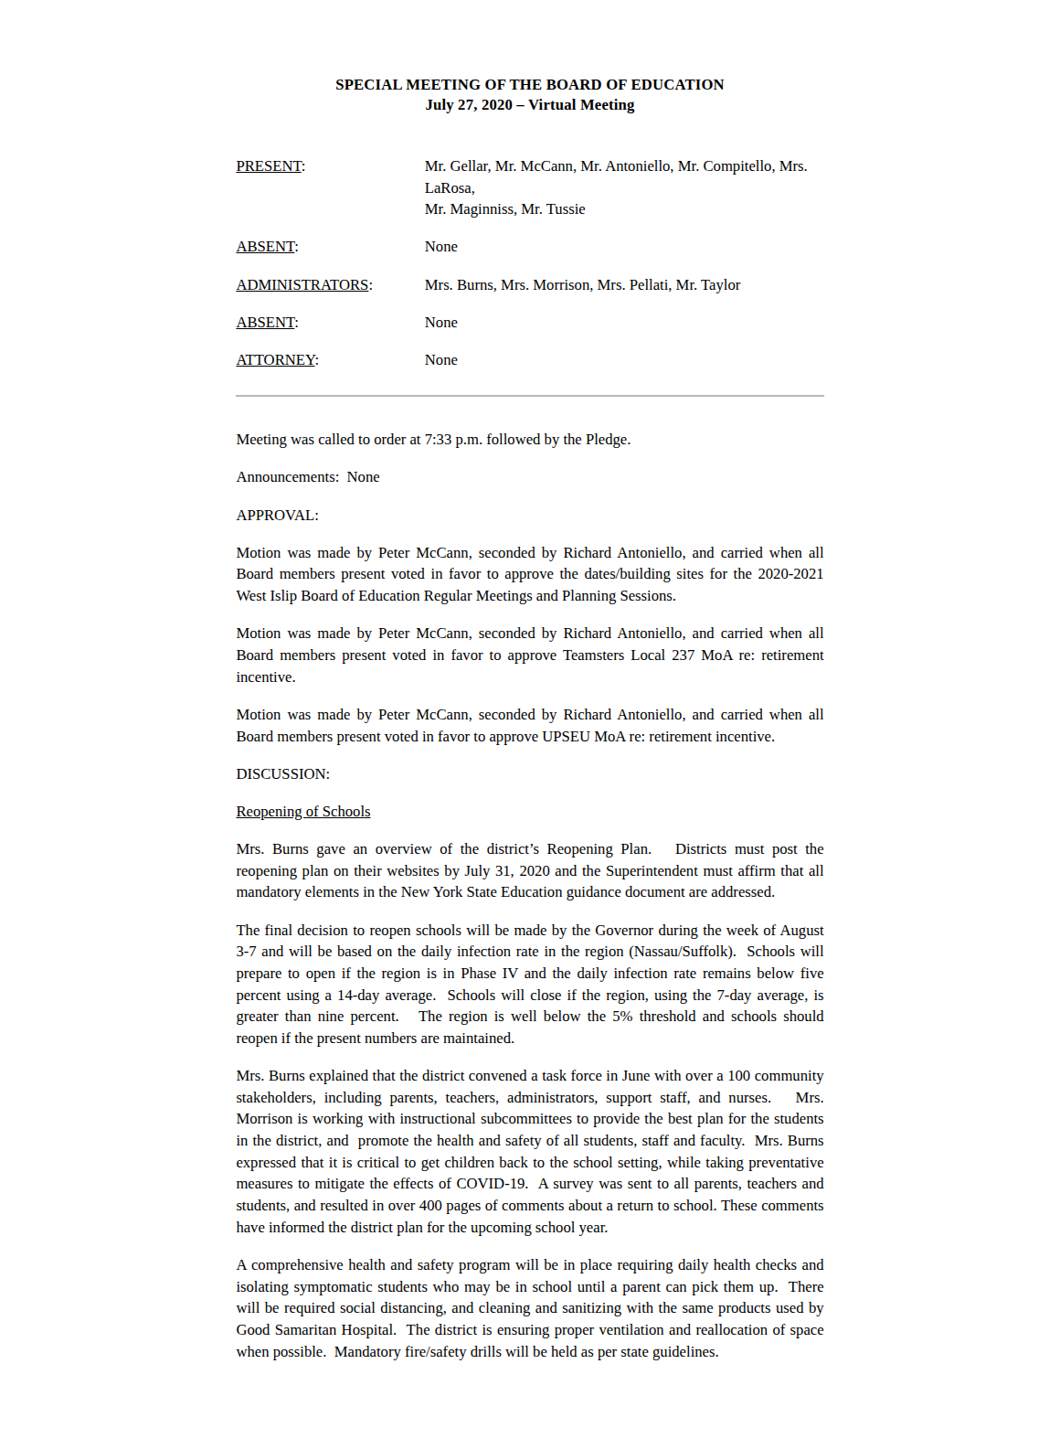SPECIAL MEETING OF THE BOARD OF EDUCATION July 27, 2020 – Virtual Meeting
| PRESENT : | Mr. Gellar, Mr. McCann, Mr. Antoniello, Mr. Compitello, Mrs. LaRosa, Mr. Maginniss, Mr. Tussie |
| ABSENT : | None |
| ADMINISTRATORS : | Mrs. Burns, Mrs. Morrison, Mrs. Pellati, Mr. Taylor |
| ABSENT : | None |
| ATTORNEY : | None |
Meeting was called to order at 7:33 p.m. followed by the Pledge.
Announcements: None
APPROVAL:
Motion was made by Peter McCann, seconded by Richard Antoniello, and carried when all Board members present voted in favor to approve the dates/building sites for the 2020-2021 West Islip Board of Education Regular Meetings and Planning Sessions.
Motion was made by Peter McCann, seconded by Richard Antoniello, and carried when all Board members present voted in favor to approve Teamsters Local 237 MoA re: retirement incentive.
Motion was made by Peter McCann, seconded by Richard Antoniello, and carried when all Board members present voted in favor to approve UPSEU MoA re: retirement incentive.
DISCUSSION:
Reopening of Schools
Mrs. Burns gave an overview of the district’s Reopening Plan. Districts must post the reopening plan on their websites by July 31, 2020 and the Superintendent must affirm that all mandatory elements in the New York State Education guidance document are addressed.
The final decision to reopen schools will be made by the Governor during the week of August 3-7 and will be based on the daily infection rate in the region (Nassau/Suffolk). Schools will prepare to open if the region is in Phase IV and the daily infection rate remains below five percent using a 14-day average. Schools will close if the region, using the 7-day average, is greater than nine percent. The region is well below the 5% threshold and schools should reopen if the present numbers are maintained.
Mrs. Burns explained that the district convened a task force in June with over a 100 community stakeholders, including parents, teachers, administrators, support staff, and nurses. Mrs. Morrison is working with instructional subcommittees to provide the best plan for the students in the district, and promote the health and safety of all students, staff and faculty. Mrs. Burns expressed that it is critical to get children back to the school setting, while taking preventative measures to mitigate the effects of COVID-19. A survey was sent to all parents, teachers and students, and resulted in over 400 pages of comments about a return to school. These comments have informed the district plan for the upcoming school year.
A comprehensive health and safety program will be in place requiring daily health checks and isolating symptomatic students who may be in school until a parent can pick them up. There will be required social distancing, and cleaning and sanitizing with the same products used by Good Samaritan Hospital. The district is ensuring proper ventilation and reallocation of space when possible. Mandatory fire/safety drills will be held as per state guidelines.